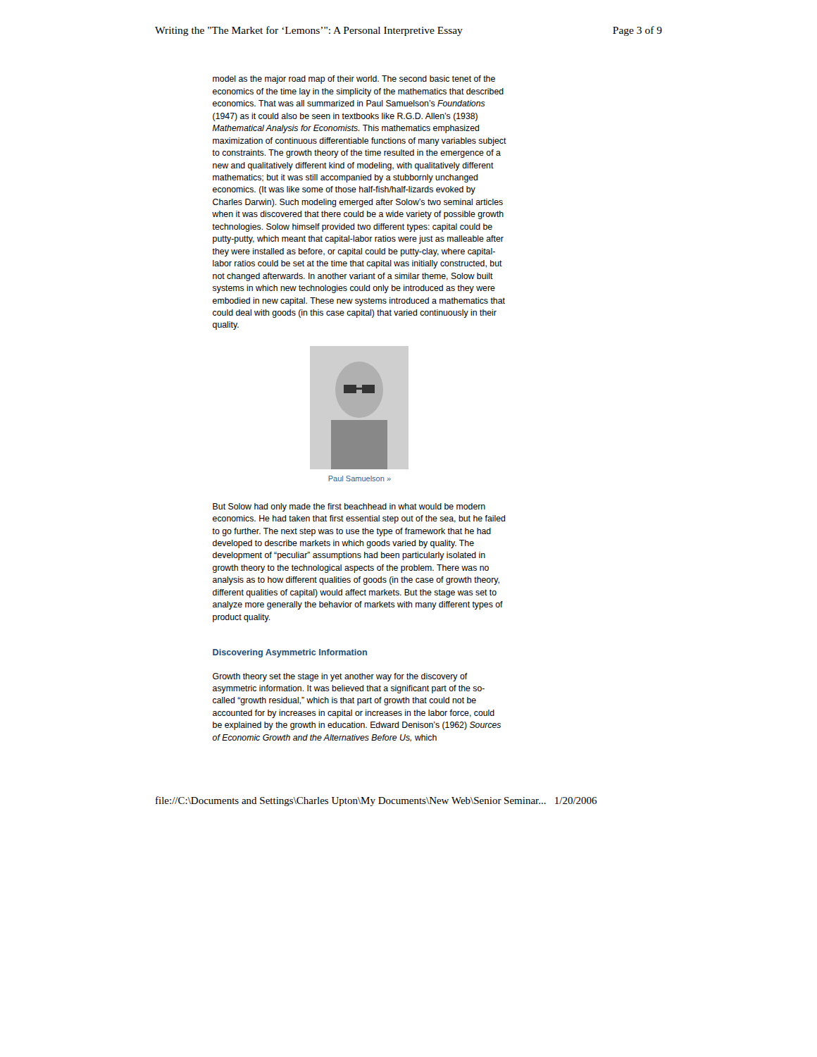Writing the "The Market for ‘Lemons’": A Personal Interpretive Essay
Page 3 of 9
model as the major road map of their world. The second basic tenet of the economics of the time lay in the simplicity of the mathematics that described economics. That was all summarized in Paul Samuelson’s Foundations (1947) as it could also be seen in textbooks like R.G.D. Allen’s (1938) Mathematical Analysis for Economists. This mathematics emphasized maximization of continuous differentiable functions of many variables subject to constraints. The growth theory of the time resulted in the emergence of a new and qualitatively different kind of modeling, with qualitatively different mathematics; but it was still accompanied by a stubbornly unchanged economics. (It was like some of those half-fish/half-lizards evoked by Charles Darwin). Such modeling emerged after Solow’s two seminal articles when it was discovered that there could be a wide variety of possible growth technologies. Solow himself provided two different types: capital could be putty-putty, which meant that capital-labor ratios were just as malleable after they were installed as before, or capital could be putty-clay, where capital-labor ratios could be set at the time that capital was initially constructed, but not changed afterwards. In another variant of a similar theme, Solow built systems in which new technologies could only be introduced as they were embodied in new capital. These new systems introduced a mathematics that could deal with goods (in this case capital) that varied continuously in their quality.
Paul Samuelson »
But Solow had only made the first beachhead in what would be modern economics. He had taken that first essential step out of the sea, but he failed to go further. The next step was to use the type of framework that he had developed to describe markets in which goods varied by quality. The development of “peculiar” assumptions had been particularly isolated in growth theory to the technological aspects of the problem. There was no analysis as to how different qualities of goods (in the case of growth theory, different qualities of capital) would affect markets. But the stage was set to analyze more generally the behavior of markets with many different types of product quality.
Discovering Asymmetric Information
Growth theory set the stage in yet another way for the discovery of asymmetric information. It was believed that a significant part of the so-called “growth residual,” which is that part of growth that could not be accounted for by increases in capital or increases in the labor force, could be explained by the growth in education. Edward Denison’s (1962) Sources of Economic Growth and the Alternatives Before Us, which
file://C:\Documents and Settings\Charles Upton\My Documents\New Web\Senior Seminar... 1/20/2006